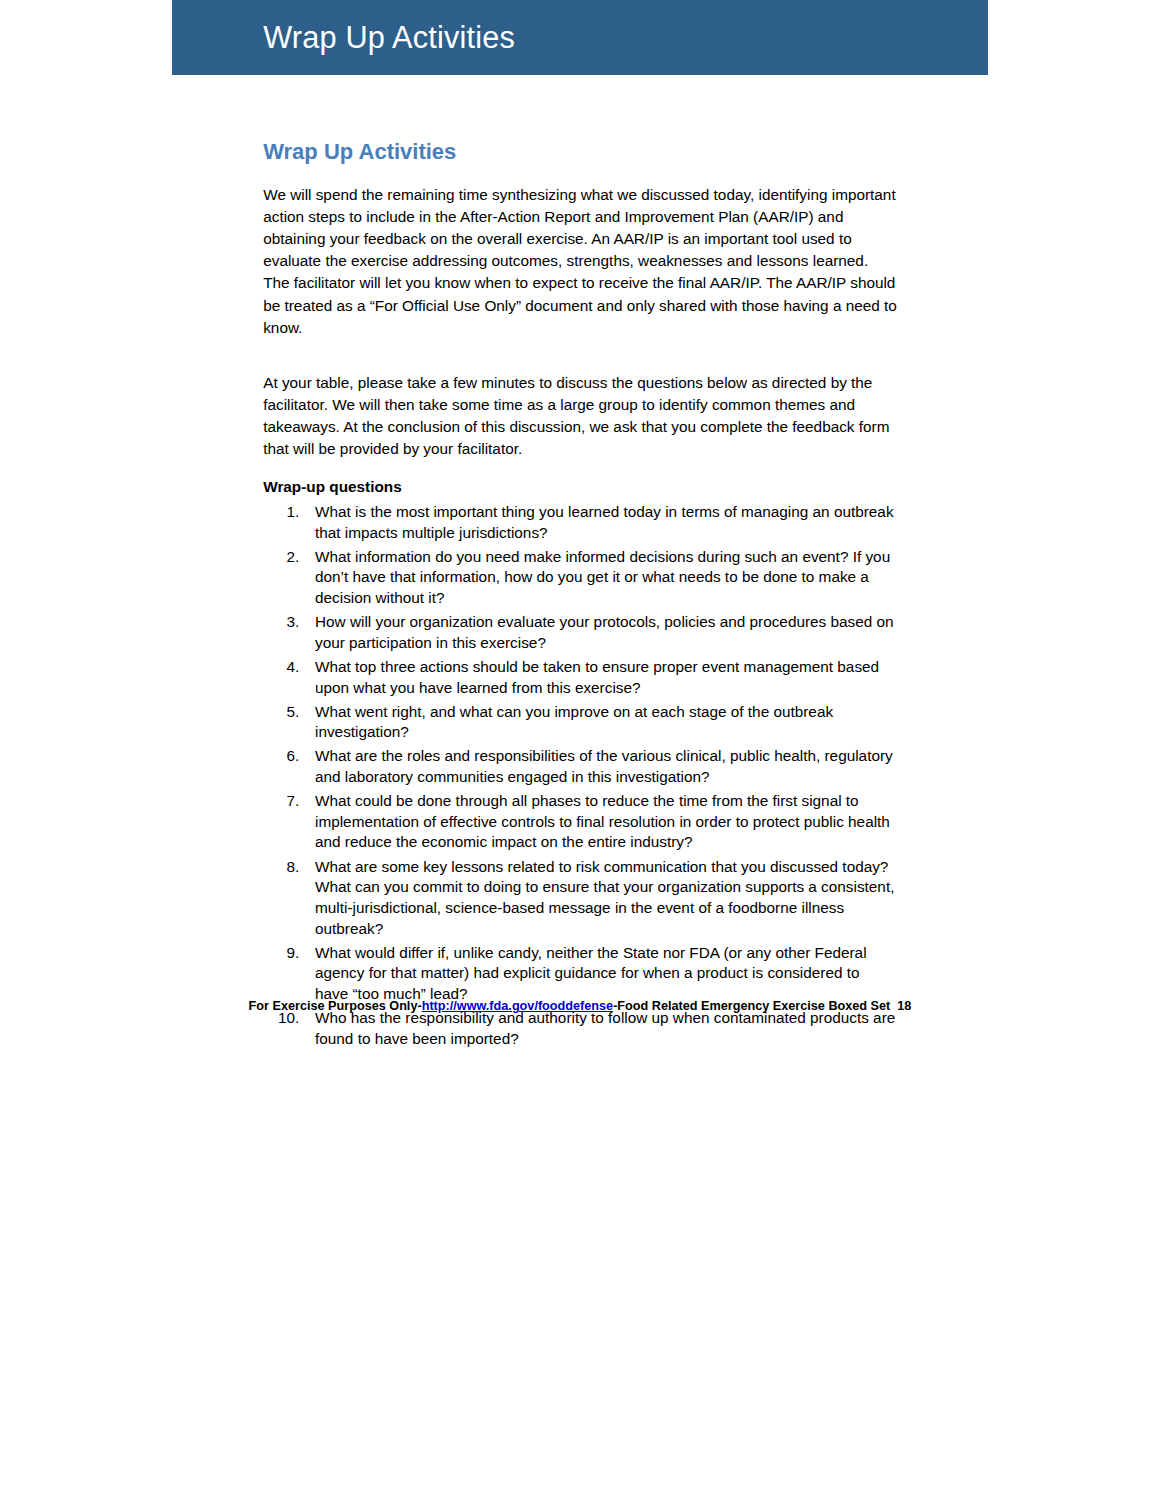Wrap Up Activities
Wrap Up Activities
We will spend the remaining time synthesizing what we discussed today, identifying important action steps to include in the After-Action Report and Improvement Plan (AAR/IP) and obtaining your feedback on the overall exercise. An AAR/IP is an important tool used to evaluate the exercise addressing outcomes, strengths, weaknesses and lessons learned. The facilitator will let you know when to expect to receive the final AAR/IP. The AAR/IP should be treated as a “For Official Use Only” document and only shared with those having a need to know.
At your table, please take a few minutes to discuss the questions below as directed by the facilitator. We will then take some time as a large group to identify common themes and takeaways. At the conclusion of this discussion, we ask that you complete the feedback form that will be provided by your facilitator.
Wrap-up questions
What is the most important thing you learned today in terms of managing an outbreak that impacts multiple jurisdictions?
What information do you need make informed decisions during such an event? If you don’t have that information, how do you get it or what needs to be done to make a decision without it?
How will your organization evaluate your protocols, policies and procedures based on your participation in this exercise?
What top three actions should be taken to ensure proper event management based upon what you have learned from this exercise?
What went right, and what can you improve on at each stage of the outbreak investigation?
What are the roles and responsibilities of the various clinical, public health, regulatory and laboratory communities engaged in this investigation?
What could be done through all phases to reduce the time from the first signal to implementation of effective controls to final resolution in order to protect public health and reduce the economic impact on the entire industry?
What are some key lessons related to risk communication that you discussed today? What can you commit to doing to ensure that your organization supports a consistent, multi-jurisdictional, science-based message in the event of a foodborne illness outbreak?
What would differ if, unlike candy, neither the State nor FDA (or any other Federal agency for that matter) had explicit guidance for when a product is considered to have “too much” lead?
Who has the responsibility and authority to follow up when contaminated products are found to have been imported?
For Exercise Purposes Only-http://www.fda.gov/fooddefense-Food Related Emergency Exercise Boxed Set 18